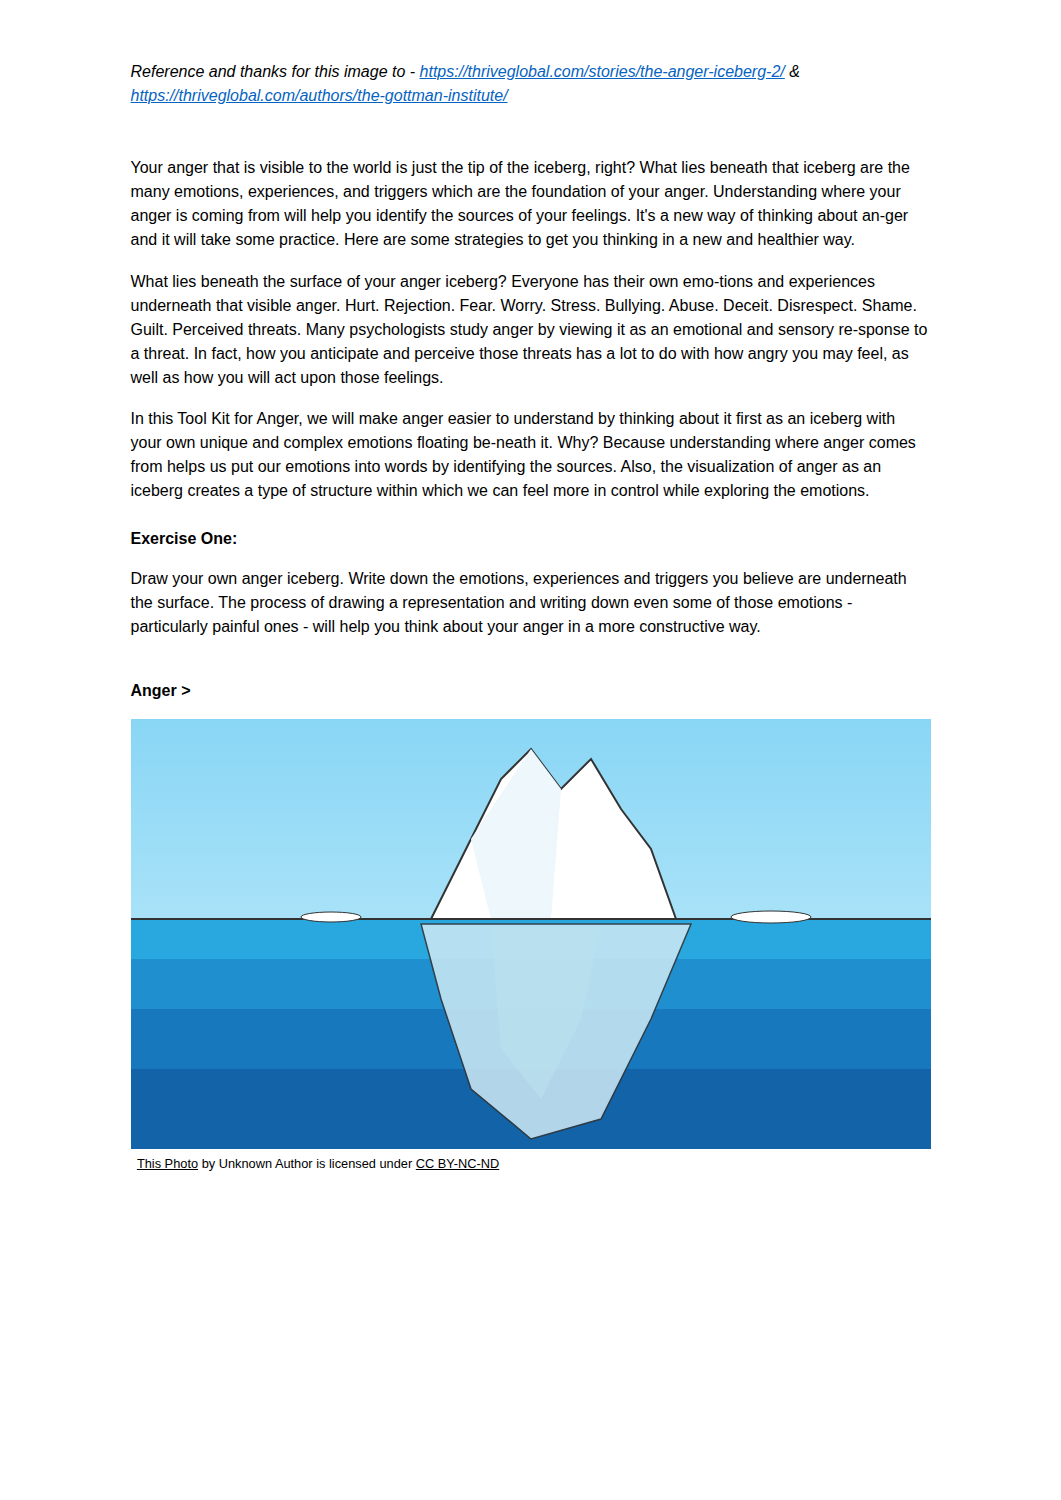Reference and thanks for this image to - https://thriveglobal.com/stories/the-anger-iceberg-2/ & https://thriveglobal.com/authors/the-gottman-institute/
Your anger that is visible to the world is just the tip of the iceberg, right? What lies beneath that iceberg are the many emotions, experiences, and triggers which are the foundation of your anger. Understanding where your anger is coming from will help you identify the sources of your feelings. It's a new way of thinking about an-ger and it will take some practice. Here are some strategies to get you thinking in a new and healthier way.
What lies beneath the surface of your anger iceberg? Everyone has their own emo-tions and experiences underneath that visible anger. Hurt. Rejection. Fear. Worry. Stress. Bullying. Abuse. Deceit. Disrespect. Shame. Guilt. Perceived threats. Many psychologists study anger by viewing it as an emotional and sensory re-sponse to a threat. In fact, how you anticipate and perceive those threats has a lot to do with how angry you may feel, as well as how you will act upon those feelings.
In this Tool Kit for Anger, we will make anger easier to understand by thinking about it first as an iceberg with your own unique and complex emotions floating be-neath it. Why? Because understanding where anger comes from helps us put our emotions into words by identifying the sources. Also, the visualization of anger as an iceberg creates a type of structure within which we can feel more in control while exploring the emotions.
Exercise One:
Draw your own anger iceberg. Write down the emotions, experiences and triggers you believe are underneath the surface. The process of drawing a representation and writing down even some of those emotions - particularly painful ones - will help you think about your anger in a more constructive way.
Anger >
This Photo by Unknown Author is licensed under CC BY-NC-ND